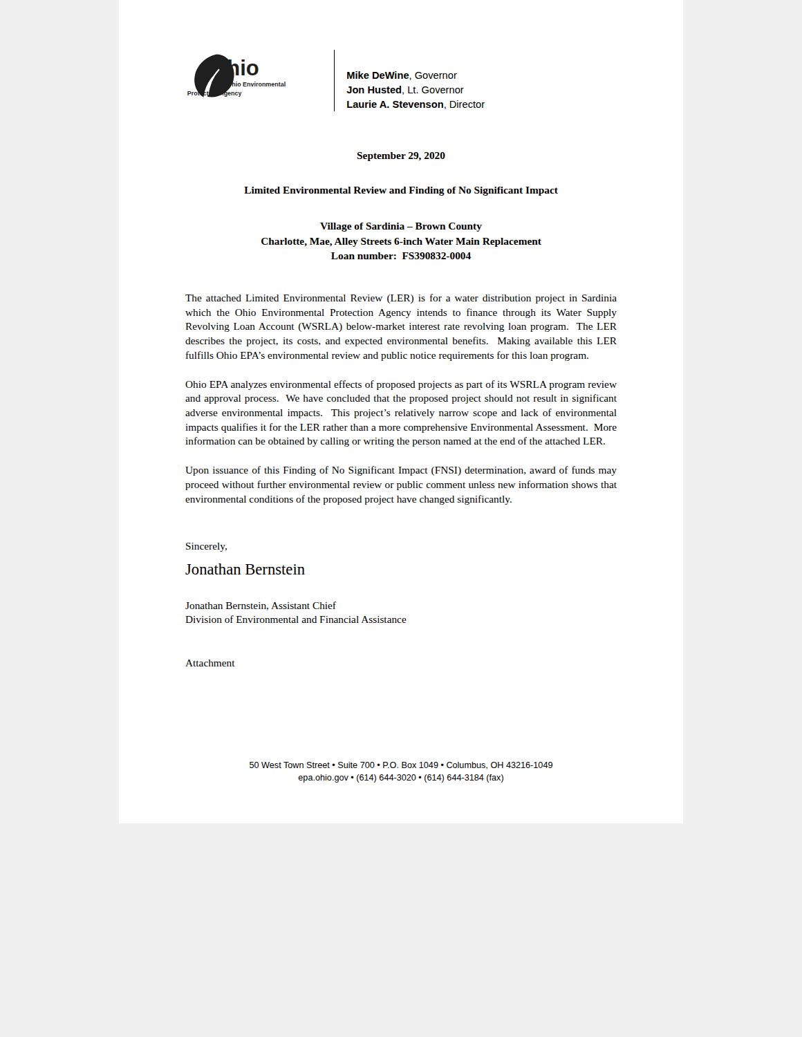Ohio Environmental Protection Agency hio Ohio Environmental Protection Agency
Mike DeWine, Governor
Jon Husted, Lt. Governor
Laurie A. Stevenson, Director
September 29, 2020
Limited Environmental Review and Finding of No Significant Impact
Village of Sardinia – Brown County Charlotte, Mae, Alley Streets 6-inch Water Main Replacement Loan number: FS390832-0004
The attached Limited Environmental Review (LER) is for a water distribution project in Sardinia which the Ohio Environmental Protection Agency intends to finance through its Water Supply Revolving Loan Account (WSRLA) below-market interest rate revolving loan program. The LER describes the project, its costs, and expected environmental benefits. Making available this LER fulfills Ohio EPA’s environmental review and public notice requirements for this loan program.
Ohio EPA analyzes environmental effects of proposed projects as part of its WSRLA program review and approval process. We have concluded that the proposed project should not result in significant adverse environmental impacts. This project’s relatively narrow scope and lack of environmental impacts qualifies it for the LER rather than a more comprehensive Environmental Assessment. More information can be obtained by calling or writing the person named at the end of the attached LER.
Upon issuance of this Finding of No Significant Impact (FNSI) determination, award of funds may proceed without further environmental review or public comment unless new information shows that environmental conditions of the proposed project have changed significantly.
Sincerely,
Jonathan Bernstein
Jonathan Bernstein, Assistant Chief
Division of Environmental and Financial Assistance
Attachment
50 West Town Street • Suite 700 • P.O. Box 1049 • Columbus, OH 43216-1049
epa.ohio.gov • (614) 644-3020 • (614) 644-3184 (fax)